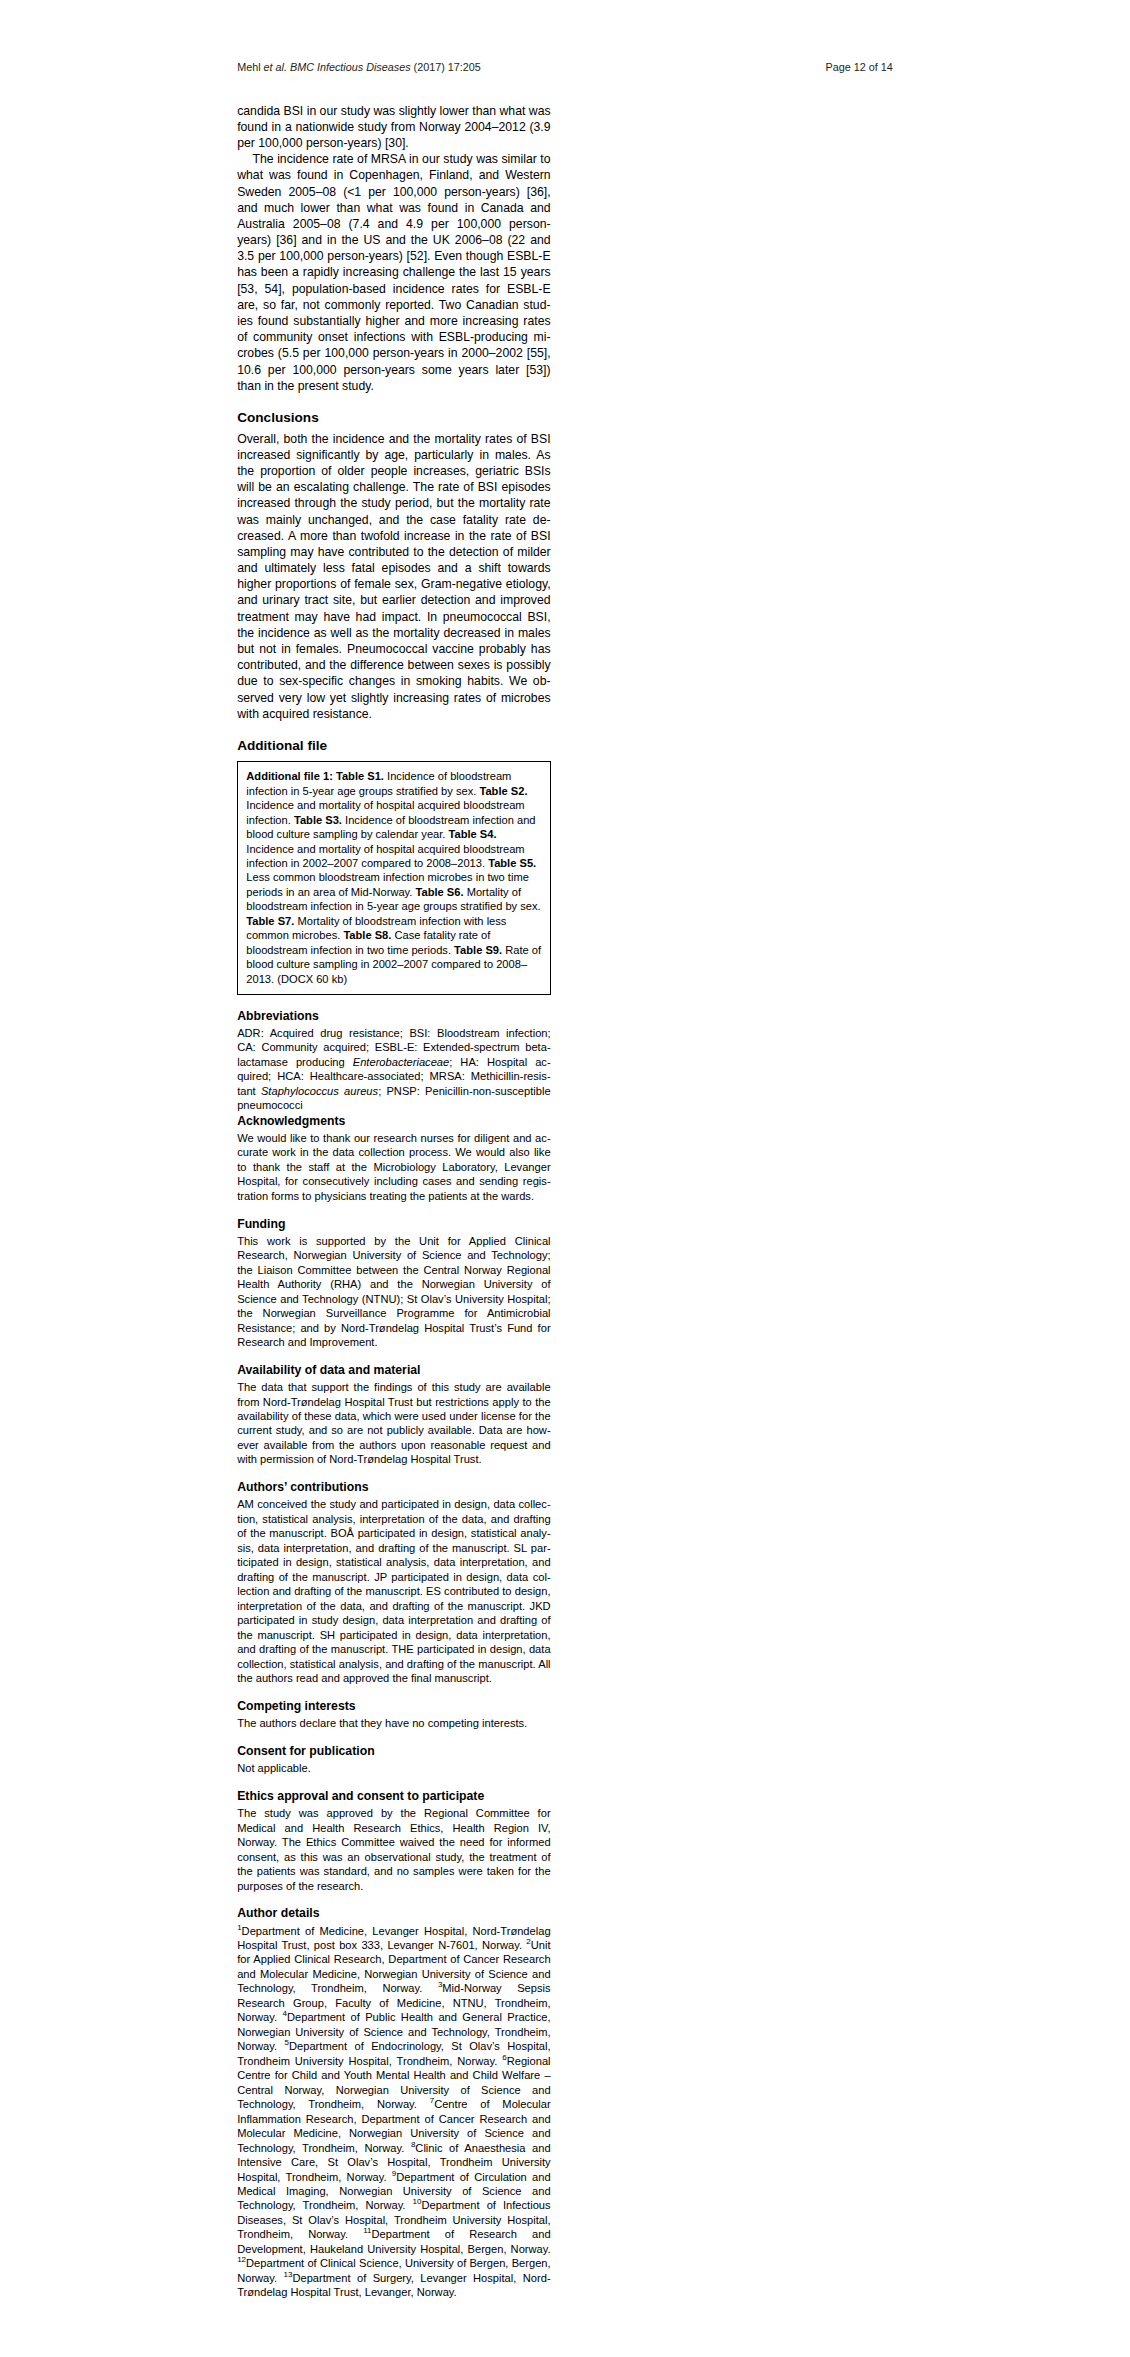Mehl et al. BMC Infectious Diseases (2017) 17:205
Page 12 of 14
candida BSI in our study was slightly lower than what was found in a nationwide study from Norway 2004–2012 (3.9 per 100,000 person-years) [30].
The incidence rate of MRSA in our study was similar to what was found in Copenhagen, Finland, and Western Sweden 2005–08 (<1 per 100,000 person-years) [36], and much lower than what was found in Canada and Australia 2005–08 (7.4 and 4.9 per 100,000 person-years) [36] and in the US and the UK 2006–08 (22 and 3.5 per 100,000 person-years) [52]. Even though ESBL-E has been a rapidly increasing challenge the last 15 years [53, 54], population-based incidence rates for ESBL-E are, so far, not commonly reported. Two Canadian studies found substantially higher and more increasing rates of community onset infections with ESBL-producing microbes (5.5 per 100,000 person-years in 2000–2002 [55], 10.6 per 100,000 person-years some years later [53]) than in the present study.
Conclusions
Overall, both the incidence and the mortality rates of BSI increased significantly by age, particularly in males. As the proportion of older people increases, geriatric BSIs will be an escalating challenge. The rate of BSI episodes increased through the study period, but the mortality rate was mainly unchanged, and the case fatality rate decreased. A more than twofold increase in the rate of BSI sampling may have contributed to the detection of milder and ultimately less fatal episodes and a shift towards higher proportions of female sex, Gram-negative etiology, and urinary tract site, but earlier detection and improved treatment may have had impact. In pneumococcal BSI, the incidence as well as the mortality decreased in males but not in females. Pneumococcal vaccine probably has contributed, and the difference between sexes is possibly due to sex-specific changes in smoking habits. We observed very low yet slightly increasing rates of microbes with acquired resistance.
Additional file
Additional file 1: Table S1. Incidence of bloodstream infection in 5-year age groups stratified by sex. Table S2. Incidence and mortality of hospital acquired bloodstream infection. Table S3. Incidence of bloodstream infection and blood culture sampling by calendar year. Table S4. Incidence and mortality of hospital acquired bloodstream infection in 2002–2007 compared to 2008–2013. Table S5. Less common bloodstream infection microbes in two time periods in an area of Mid-Norway. Table S6. Mortality of bloodstream infection in 5-year age groups stratified by sex. Table S7. Mortality of bloodstream infection with less common microbes. Table S8. Case fatality rate of bloodstream infection in two time periods. Table S9. Rate of blood culture sampling in 2002–2007 compared to 2008–2013. (DOCX 60 kb)
Abbreviations
ADR: Acquired drug resistance; BSI: Bloodstream infection; CA: Community acquired; ESBL-E: Extended-spectrum beta-lactamase producing Enterobacteriaceae; HA: Hospital acquired; HCA: Healthcare-associated; MRSA: Methicillin-resistant Staphylococcus aureus; PNSP: Penicillin-non-susceptible pneumococci
Acknowledgments
We would like to thank our research nurses for diligent and accurate work in the data collection process. We would also like to thank the staff at the Microbiology Laboratory, Levanger Hospital, for consecutively including cases and sending registration forms to physicians treating the patients at the wards.
Funding
This work is supported by the Unit for Applied Clinical Research, Norwegian University of Science and Technology; the Liaison Committee between the Central Norway Regional Health Authority (RHA) and the Norwegian University of Science and Technology (NTNU); St Olav’s University Hospital; the Norwegian Surveillance Programme for Antimicrobial Resistance; and by Nord-Trøndelag Hospital Trust’s Fund for Research and Improvement.
Availability of data and material
The data that support the findings of this study are available from Nord-Trøndelag Hospital Trust but restrictions apply to the availability of these data, which were used under license for the current study, and so are not publicly available. Data are however available from the authors upon reasonable request and with permission of Nord-Trøndelag Hospital Trust.
Authors’ contributions
AM conceived the study and participated in design, data collection, statistical analysis, interpretation of the data, and drafting of the manuscript. BOÅ participated in design, statistical analysis, data interpretation, and drafting of the manuscript. SL participated in design, statistical analysis, data interpretation, and drafting of the manuscript. JP participated in design, data collection and drafting of the manuscript. ES contributed to design, interpretation of the data, and drafting of the manuscript. JKD participated in study design, data interpretation and drafting of the manuscript. SH participated in design, data interpretation, and drafting of the manuscript. THE participated in design, data collection, statistical analysis, and drafting of the manuscript. All the authors read and approved the final manuscript.
Competing interests
The authors declare that they have no competing interests.
Consent for publication
Not applicable.
Ethics approval and consent to participate
The study was approved by the Regional Committee for Medical and Health Research Ethics, Health Region IV, Norway. The Ethics Committee waived the need for informed consent, as this was an observational study, the treatment of the patients was standard, and no samples were taken for the purposes of the research.
Author details
1Department of Medicine, Levanger Hospital, Nord-Trøndelag Hospital Trust, post box 333, Levanger N-7601, Norway. 2Unit for Applied Clinical Research, Department of Cancer Research and Molecular Medicine, Norwegian University of Science and Technology, Trondheim, Norway. 3Mid-Norway Sepsis Research Group, Faculty of Medicine, NTNU, Trondheim, Norway. 4Department of Public Health and General Practice, Norwegian University of Science and Technology, Trondheim, Norway. 5Department of Endocrinology, St Olav’s Hospital, Trondheim University Hospital, Trondheim, Norway. 6Regional Centre for Child and Youth Mental Health and Child Welfare – Central Norway, Norwegian University of Science and Technology, Trondheim, Norway. 7Centre of Molecular Inflammation Research, Department of Cancer Research and Molecular Medicine, Norwegian University of Science and Technology, Trondheim, Norway. 8Clinic of Anaesthesia and Intensive Care, St Olav’s Hospital, Trondheim University Hospital, Trondheim, Norway. 9Department of Circulation and Medical Imaging, Norwegian University of Science and Technology, Trondheim, Norway. 10Department of Infectious Diseases, St Olav’s Hospital, Trondheim University Hospital, Trondheim, Norway. 11Department of Research and Development, Haukeland University Hospital, Bergen, Norway. 12Department of Clinical Science, University of Bergen, Bergen, Norway. 13Department of Surgery, Levanger Hospital, Nord-Trøndelag Hospital Trust, Levanger, Norway.